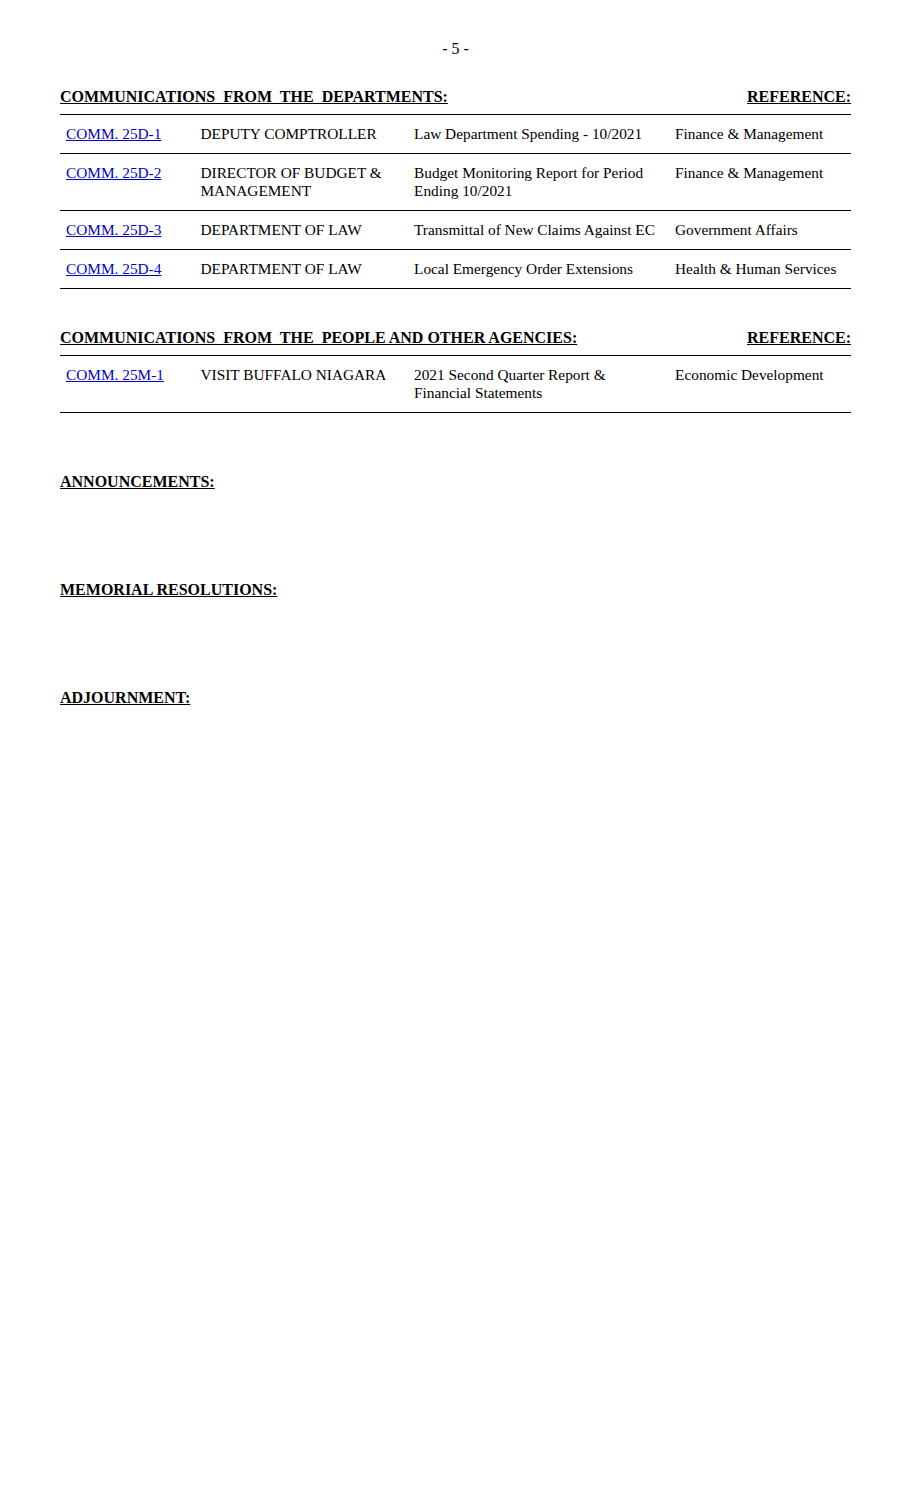- 5 -
COMMUNICATIONS FROM THE DEPARTMENTS: REFERENCE:
| COMM. 25D-1 | DEPUTY COMPTROLLER | Law Department Spending - 10/2021 | Finance & Management |
| COMM. 25D-2 | DIRECTOR OF BUDGET & MANAGEMENT | Budget Monitoring Report for Period Ending 10/2021 | Finance & Management |
| COMM. 25D-3 | DEPARTMENT OF LAW | Transmittal of New Claims Against EC | Government Affairs |
| COMM. 25D-4 | DEPARTMENT OF LAW | Local Emergency Order Extensions | Health & Human Services |
COMMUNICATIONS FROM THE PEOPLE AND OTHER AGENCIES: REFERENCE:
| COMM. 25M-1 | VISIT BUFFALO NIAGARA | 2021 Second Quarter Report & Financial Statements | Economic Development |
ANNOUNCEMENTS:
MEMORIAL RESOLUTIONS:
ADJOURNMENT: